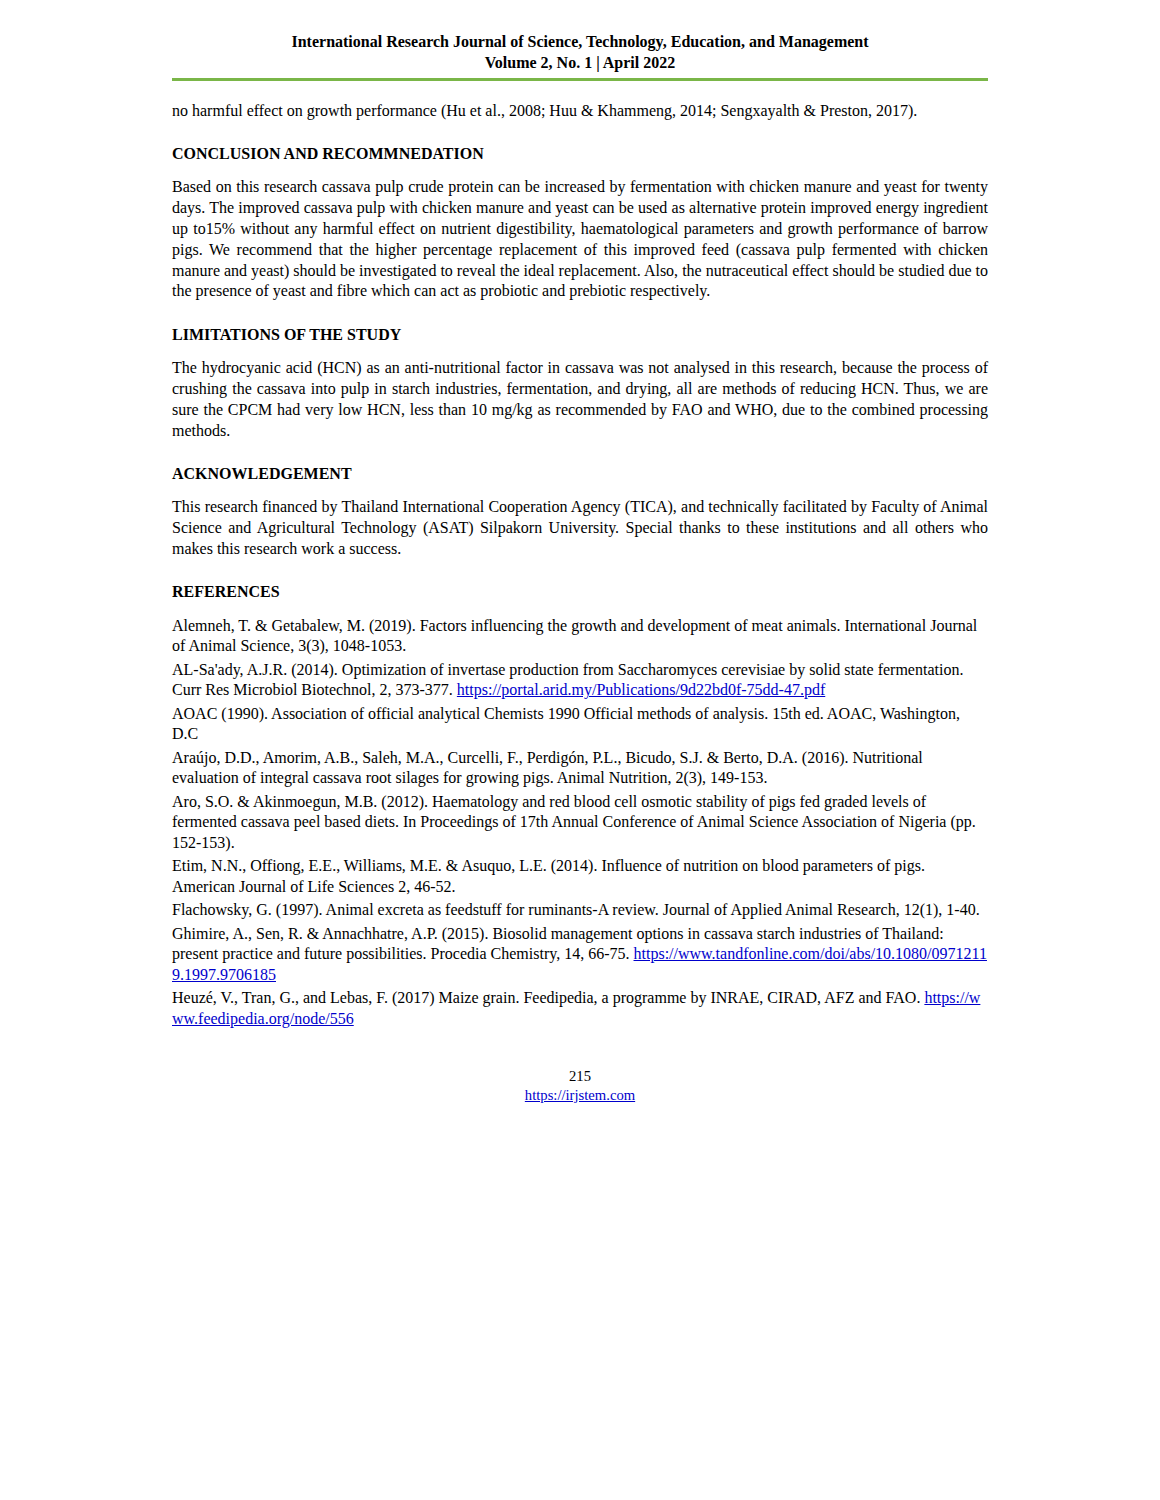International Research Journal of Science, Technology, Education, and Management Volume 2, No. 1 | April 2022
no harmful effect on growth performance (Hu et al., 2008; Huu & Khammeng, 2014; Sengxayalth & Preston, 2017).
Conclusion and Recommnedation
Based on this research cassava pulp crude protein can be increased by fermentation with chicken manure and yeast for twenty days. The improved cassava pulp with chicken manure and yeast can be used as alternative protein improved energy ingredient up to15% without any harmful effect on nutrient digestibility, haematological parameters and growth performance of barrow pigs. We recommend that the higher percentage replacement of this improved feed (cassava pulp fermented with chicken manure and yeast) should be investigated to reveal the ideal replacement. Also, the nutraceutical effect should be studied due to the presence of yeast and fibre which can act as probiotic and prebiotic respectively.
Limitations of the Study
The hydrocyanic acid (HCN) as an anti-nutritional factor in cassava was not analysed in this research, because the process of crushing the cassava into pulp in starch industries, fermentation, and drying, all are methods of reducing HCN. Thus, we are sure the CPCM had very low HCN, less than 10 mg/kg as recommended by FAO and WHO, due to the combined processing methods.
Acknowledgement
This research financed by Thailand International Cooperation Agency (TICA), and technically facilitated by Faculty of Animal Science and Agricultural Technology (ASAT) Silpakorn University. Special thanks to these institutions and all others who makes this research work a success.
References
Alemneh, T. & Getabalew, M. (2019). Factors influencing the growth and development of meat animals. International Journal of Animal Science, 3(3), 1048-1053.
AL-Sa'ady, A.J.R. (2014). Optimization of invertase production from Saccharomyces cerevisiae by solid state fermentation. Curr Res Microbiol Biotechnol, 2, 373-377. https://portal.arid.my/Publications/9d22bd0f-75dd-47.pdf
AOAC (1990). Association of official analytical Chemists 1990 Official methods of analysis. 15th ed. AOAC, Washington, D.C
Araújo, D.D., Amorim, A.B., Saleh, M.A., Curcelli, F., Perdigón, P.L., Bicudo, S.J. & Berto, D.A. (2016). Nutritional evaluation of integral cassava root silages for growing pigs. Animal Nutrition, 2(3), 149-153.
Aro, S.O. & Akinmoegun, M.B. (2012). Haematology and red blood cell osmotic stability of pigs fed graded levels of fermented cassava peel based diets. In Proceedings of 17th Annual Conference of Animal Science Association of Nigeria (pp. 152-153).
Etim, N.N., Offiong, E.E., Williams, M.E. & Asuquo, L.E. (2014). Influence of nutrition on blood parameters of pigs. American Journal of Life Sciences 2, 46-52.
Flachowsky, G. (1997). Animal excreta as feedstuff for ruminants-A review. Journal of Applied Animal Research, 12(1), 1-40.
Ghimire, A., Sen, R. & Annachhatre, A.P. (2015). Biosolid management options in cassava starch industries of Thailand: present practice and future possibilities. Procedia Chemistry, 14, 66-75. https://www.tandfonline.com/doi/abs/10.1080/09712119.1997.9706185
Heuzé, V., Tran, G., and Lebas, F. (2017) Maize grain. Feedipedia, a programme by INRAE, CIRAD, AFZ and FAO. https://www.feedipedia.org/node/556
215
https://irjstem.com